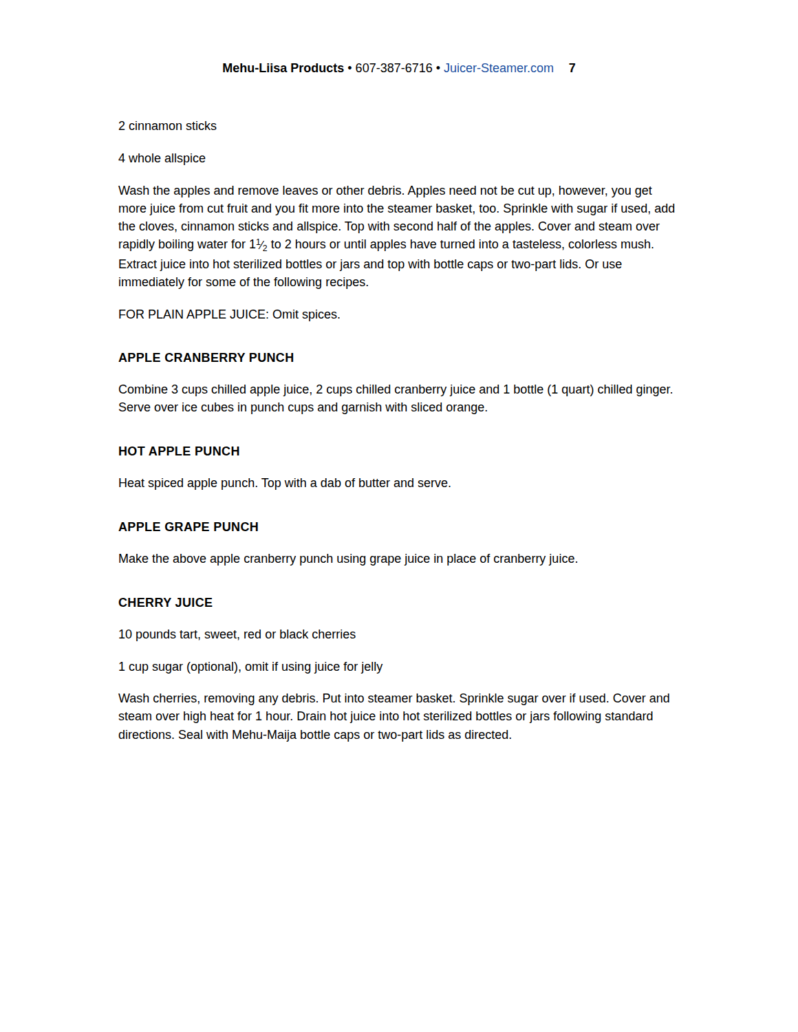Mehu-Liisa Products • 607-387-6716 • Juicer-Steamer.com 7
2 cinnamon sticks
4 whole allspice
Wash the apples and remove leaves or other debris. Apples need not be cut up, however, you get more juice from cut fruit and you fit more into the steamer basket, too. Sprinkle with sugar if used, add the cloves, cinnamon sticks and allspice. Top with second half of the apples. Cover and steam over rapidly boiling water for 11⁄2 to 2 hours or until apples have turned into a tasteless, colorless mush. Extract juice into hot sterilized bottles or jars and top with bottle caps or two-part lids. Or use immediately for some of the following recipes.
FOR PLAIN APPLE JUICE: Omit spices.
APPLE CRANBERRY PUNCH
Combine 3 cups chilled apple juice, 2 cups chilled cranberry juice and 1 bottle (1 quart) chilled ginger. Serve over ice cubes in punch cups and garnish with sliced orange.
HOT APPLE PUNCH
Heat spiced apple punch. Top with a dab of butter and serve.
APPLE GRAPE PUNCH
Make the above apple cranberry punch using grape juice in place of cranberry juice.
CHERRY JUICE
10 pounds tart, sweet, red or black cherries
1 cup sugar (optional), omit if using juice for jelly
Wash cherries, removing any debris. Put into steamer basket. Sprinkle sugar over if used. Cover and steam over high heat for 1 hour. Drain hot juice into hot sterilized bottles or jars following standard directions. Seal with Mehu-Maija bottle caps or two-part lids as directed.